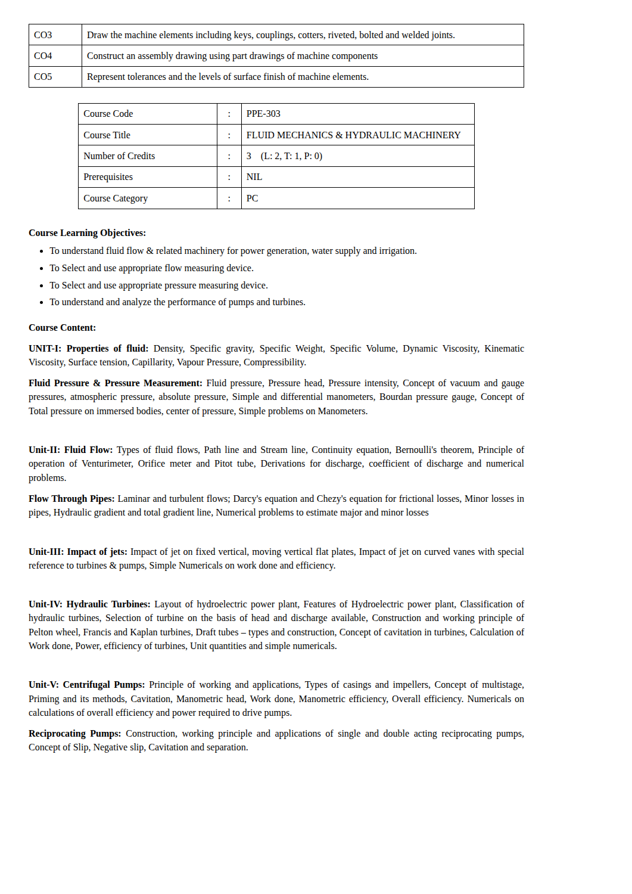| CO3 | Draw the machine elements including keys, couplings, cotters, riveted, bolted and welded joints. |
| CO4 | Construct an assembly drawing using part drawings of machine components |
| CO5 | Represent tolerances and the levels of surface finish of machine elements. |
| Course Code | : | PPE-303 |
| Course Title | : | FLUID MECHANICS & HYDRAULIC MACHINERY |
| Number of Credits | : | 3 (L: 2, T: 1, P: 0) |
| Prerequisites | : | NIL |
| Course Category | : | PC |
Course Learning Objectives:
To understand fluid flow & related machinery for power generation, water supply and irrigation.
To Select and use appropriate flow measuring device.
To Select and use appropriate pressure measuring device.
To understand and analyze the performance of pumps and turbines.
Course Content:
UNIT-I: Properties of fluid: Density, Specific gravity, Specific Weight, Specific Volume, Dynamic Viscosity, Kinematic Viscosity, Surface tension, Capillarity, Vapour Pressure, Compressibility.
Fluid Pressure & Pressure Measurement: Fluid pressure, Pressure head, Pressure intensity, Concept of vacuum and gauge pressures, atmospheric pressure, absolute pressure, Simple and differential manometers, Bourdan pressure gauge, Concept of Total pressure on immersed bodies, center of pressure, Simple problems on Manometers.
Unit-II: Fluid Flow: Types of fluid flows, Path line and Stream line, Continuity equation, Bernoulli's theorem, Principle of operation of Venturimeter, Orifice meter and Pitot tube, Derivations for discharge, coefficient of discharge and numerical problems.
Flow Through Pipes: Laminar and turbulent flows; Darcy's equation and Chezy's equation for frictional losses, Minor losses in pipes, Hydraulic gradient and total gradient line, Numerical problems to estimate major and minor losses
Unit-III: Impact of jets: Impact of jet on fixed vertical, moving vertical flat plates, Impact of jet on curved vanes with special reference to turbines & pumps, Simple Numericals on work done and efficiency.
Unit-IV: Hydraulic Turbines: Layout of hydroelectric power plant, Features of Hydroelectric power plant, Classification of hydraulic turbines, Selection of turbine on the basis of head and discharge available, Construction and working principle of Pelton wheel, Francis and Kaplan turbines, Draft tubes – types and construction, Concept of cavitation in turbines, Calculation of Work done, Power, efficiency of turbines, Unit quantities and simple numericals.
Unit-V: Centrifugal Pumps: Principle of working and applications, Types of casings and impellers, Concept of multistage, Priming and its methods, Cavitation, Manometric head, Work done, Manometric efficiency, Overall efficiency. Numericals on calculations of overall efficiency and power required to drive pumps.
Reciprocating Pumps: Construction, working principle and applications of single and double acting reciprocating pumps, Concept of Slip, Negative slip, Cavitation and separation.